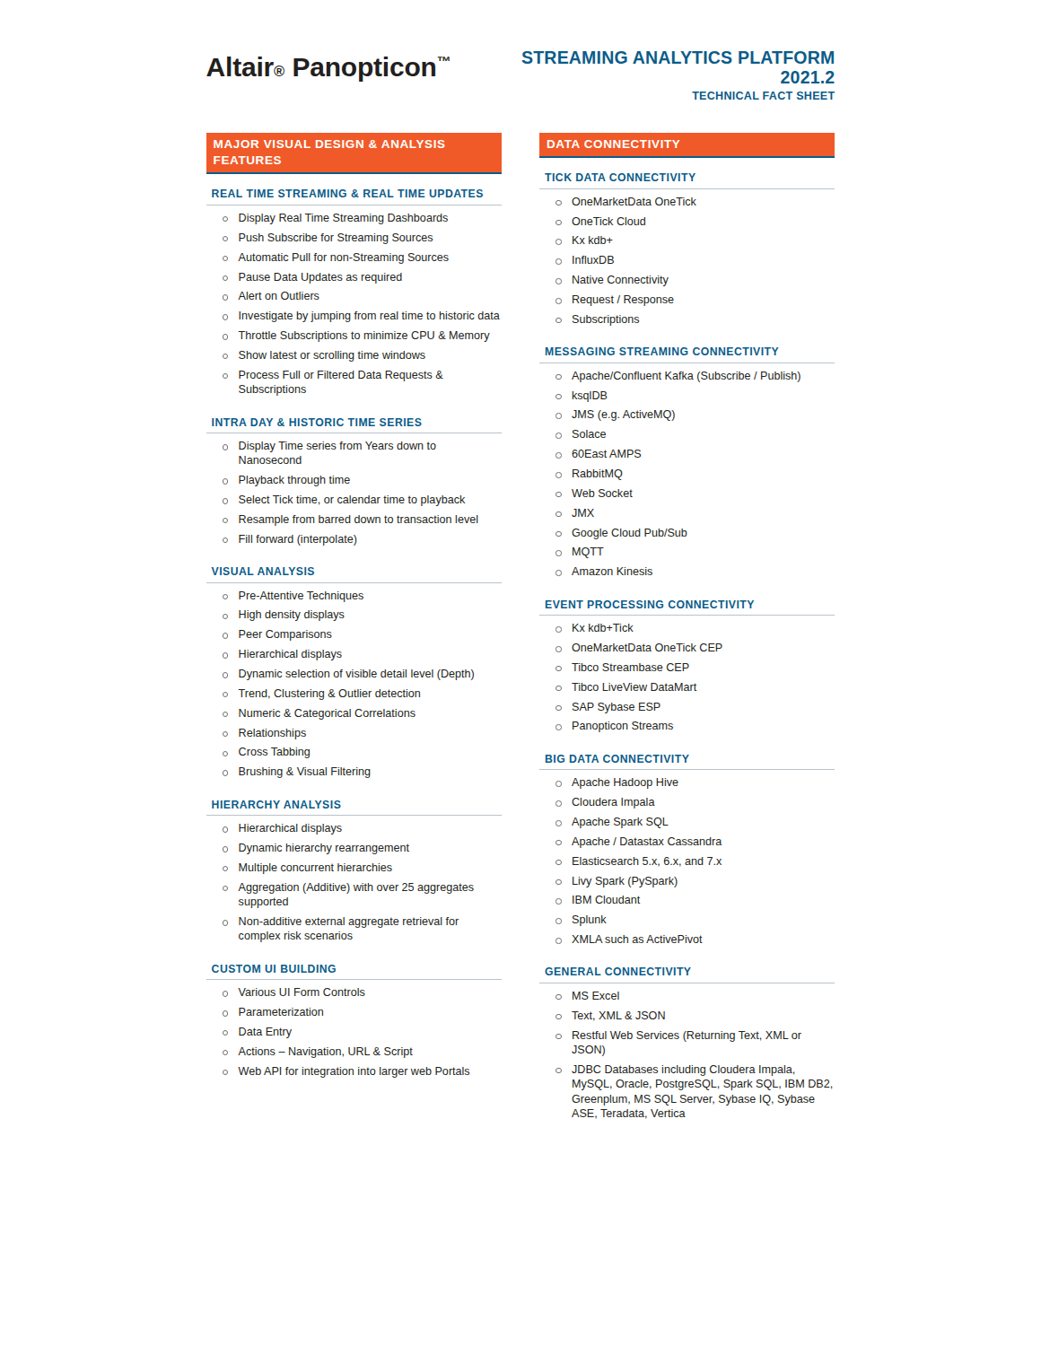Altair® Panopticon™
STREAMING ANALYTICS PLATFORM 2021.2
TECHNICAL FACT SHEET
Major Visual Design & Analysis Features
Real Time Streaming & Real Time Updates
Display Real Time Streaming Dashboards
Push Subscribe for Streaming Sources
Automatic Pull for non-Streaming Sources
Pause Data Updates as required
Alert on Outliers
Investigate by jumping from real time to historic data
Throttle Subscriptions to minimize CPU & Memory
Show latest or scrolling time windows
Process Full or Filtered Data Requests & Subscriptions
Intra Day & Historic Time Series
Display Time series from Years down to Nanosecond
Playback through time
Select Tick time, or calendar time to playback
Resample from barred down to transaction level
Fill forward (interpolate)
Visual Analysis
Pre-Attentive Techniques
High density displays
Peer Comparisons
Hierarchical displays
Dynamic selection of visible detail level (Depth)
Trend, Clustering & Outlier detection
Numeric & Categorical Correlations
Relationships
Cross Tabbing
Brushing & Visual Filtering
Hierarchy Analysis
Hierarchical displays
Dynamic hierarchy rearrangement
Multiple concurrent hierarchies
Aggregation (Additive) with over 25 aggregates supported
Non-additive external aggregate retrieval for complex risk scenarios
Custom UI Building
Various UI Form Controls
Parameterization
Data Entry
Actions – Navigation, URL & Script
Web API for integration into larger web Portals
Data Connectivity
Tick Data Connectivity
OneMarketData OneTick
OneTick Cloud
Kx kdb+
InfluxDB
Native Connectivity
Request / Response
Subscriptions
Messaging Streaming Connectivity
Apache/Confluent Kafka (Subscribe / Publish)
ksqlDB
JMS (e.g. ActiveMQ)
Solace
60East AMPS
RabbitMQ
Web Socket
JMX
Google Cloud Pub/Sub
MQTT
Amazon Kinesis
Event Processing Connectivity
Kx kdb+Tick
OneMarketData OneTick CEP
Tibco Streambase CEP
Tibco LiveView DataMart
SAP Sybase ESP
Panopticon Streams
Big Data Connectivity
Apache Hadoop Hive
Cloudera Impala
Apache Spark SQL
Apache / Datastax Cassandra
Elasticsearch 5.x, 6.x, and 7.x
Livy Spark (PySpark)
IBM Cloudant
Splunk
XMLA such as ActivePivot
General Connectivity
MS Excel
Text, XML & JSON
Restful Web Services (Returning Text, XML or JSON)
JDBC Databases including Cloudera Impala, MySQL, Oracle, PostgreSQL, Spark SQL, IBM DB2, Greenplum, MS SQL Server, Sybase IQ, Sybase ASE, Teradata, Vertica